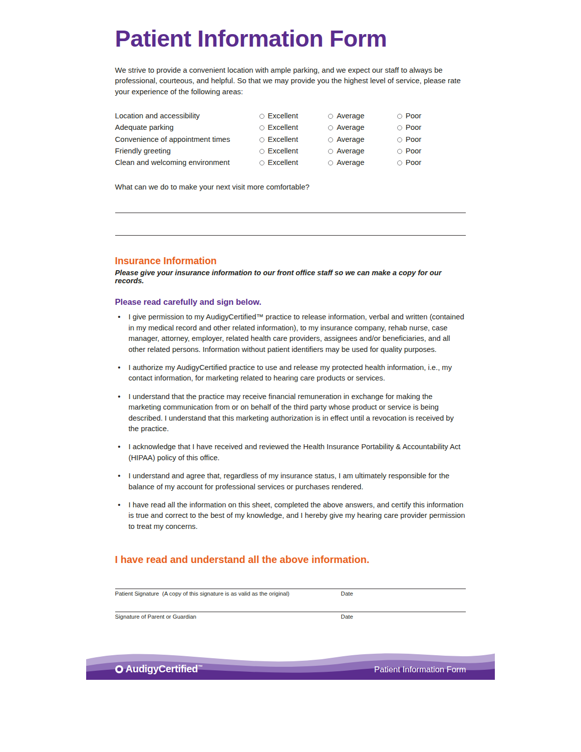Patient Information Form
We strive to provide a convenient location with ample parking, and we expect our staff to always be professional, courteous, and helpful. So that we may provide you the highest level of service, please rate your experience of the following areas:
| Location and accessibility | Excellent | Average | Poor |
| Adequate parking | Excellent | Average | Poor |
| Convenience of appointment times | Excellent | Average | Poor |
| Friendly greeting | Excellent | Average | Poor |
| Clean and welcoming environment | Excellent | Average | Poor |
What can we do to make your next visit more comfortable?
Insurance Information
Please give your insurance information to our front office staff so we can make a copy for our records.
Please read carefully and sign below.
I give permission to my AudigyCertified™ practice to release information, verbal and written (contained in my medical record and other related information), to my insurance company, rehab nurse, case manager, attorney, employer, related health care providers, assignees and/or beneficiaries, and all other related persons. Information without patient identifiers may be used for quality purposes.
I authorize my AudigyCertified practice to use and release my protected health information, i.e., my contact information, for marketing related to hearing care products or services.
I understand that the practice may receive financial remuneration in exchange for making the marketing communication from or on behalf of the third party whose product or service is being described. I understand that this marketing authorization is in effect until a revocation is received by the practice.
I acknowledge that I have received and reviewed the Health Insurance Portability & Accountability Act (HIPAA) policy of this office.
I understand and agree that, regardless of my insurance status, I am ultimately responsible for the balance of my account for professional services or purchases rendered.
I have read all the information on this sheet, completed the above answers, and certify this information is true and correct to the best of my knowledge, and I hereby give my hearing care provider permission to treat my concerns.
I have read and understand all the above information.
Patient Signature (A copy of this signature is as valid as the original) Date
Signature of Parent or Guardian Date
AudigyCertified™
Patient Information Form